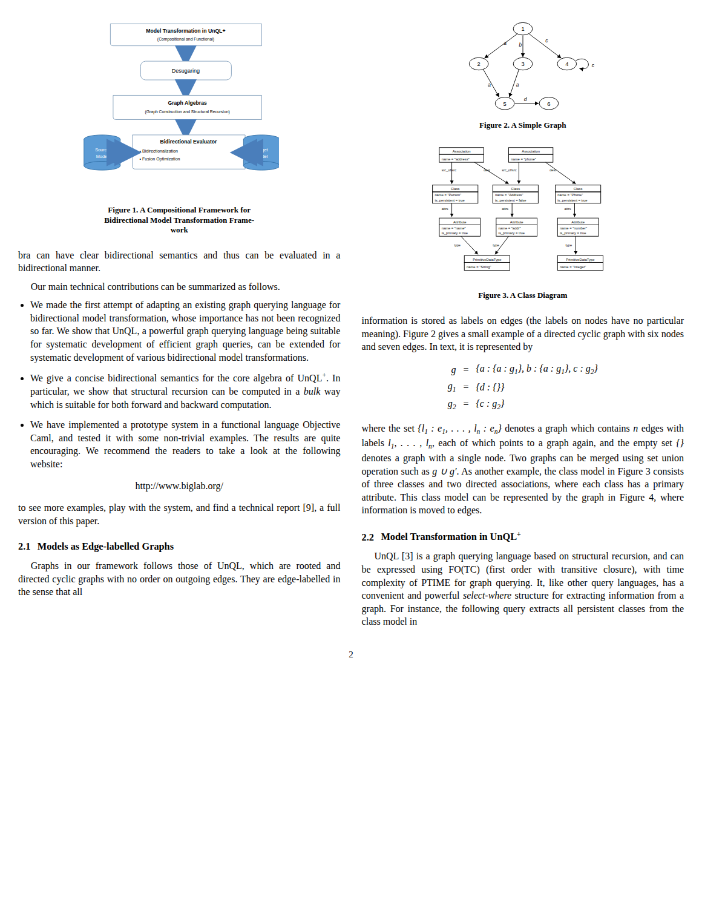Model Transformation in UnQL+ (Compositional and Functional) Desugaring Graph Algebras (Graph Construction and Structural Recursion) Bidirectional Evaluator • Bidirectionalization • Fusion Optimization Source Model Target Model
Figure 1. A Compositional Framework for
Bidirectional Model Transformation Frame-
work
bra can have clear bidirectional semantics and thus can be evaluated in a bidirectional manner.
Our main technical contributions can be summarized as follows.
We made the first attempt of adapting an existing graph querying language for bidirectional model transformation, whose importance has not been recognized so far. We show that UnQL, a powerful graph querying language being suitable for systematic development of efficient graph queries, can be extended for systematic development of various bidirectional model transformations.
We give a concise bidirectional semantics for the core algebra of UnQL+. In particular, we show that structural recursion can be computed in a bulk way which is suitable for both forward and backward computation.
We have implemented a prototype system in a functional language Objective Caml, and tested it with some non-trivial examples. The results are quite encouraging. We recommend the readers to take a look at the following website:
http://www.biglab.org/
to see more examples, play with the system, and find a technical report [9], a full version of this paper.
2.1 Models as Edge-labelled Graphs
Graphs in our framework follows those of UnQL, which are rooted and directed cyclic graphs with no order on outgoing edges. They are edge-labelled in the sense that all
1 2 3 4 5 6 a b c a a d c
Figure 2. A Simple Graph
Association name = "address" Association name = "phone" Class name = "Person" is_persistent = true Class name = "Address" is_persistent = false Class name = "Phone" is_persistent = true Attribute name = "name" is_primary = true Attribute name = "addr" is_primary = true Attribute name = "number" is_primary = true PrimitiveDataType name = "String" PrimitiveDataType name = "Integer" src_of/src dest src_of/src dest attrs attrs attrs type type type
Figure 3. A Class Diagram
information is stored as labels on edges (the labels on nodes have no particular meaning). Figure 2 gives a small example of a directed cyclic graph with six nodes and seven edges. In text, it is represented by
| g | = | {a : {a : g 1 }, b : {a : g 1 }, c : g 2 } |
| g 1 | = | {d : {}} |
| g 2 | = | {c : g 2 } |
where the set {l1 : e1, . . . , ln : en} denotes a graph which contains n edges with labels l1, . . . , ln, each of which points to a graph again, and the empty set {} denotes a graph with a single node. Two graphs can be merged using set union operation such as g ∪ g′. As another example, the class model in Figure 3 consists of three classes and two directed associations, where each class has a primary attribute. This class model can be represented by the graph in Figure 4, where information is moved to edges.
2.2 Model Transformation in UnQL+
UnQL [3] is a graph querying language based on structural recursion, and can be expressed using FO(TC) (first order with transitive closure), with time complexity of PTIME for graph querying. It, like other query languages, has a convenient and powerful select-where structure for extracting information from a graph. For instance, the following query extracts all persistent classes from the class model in
2